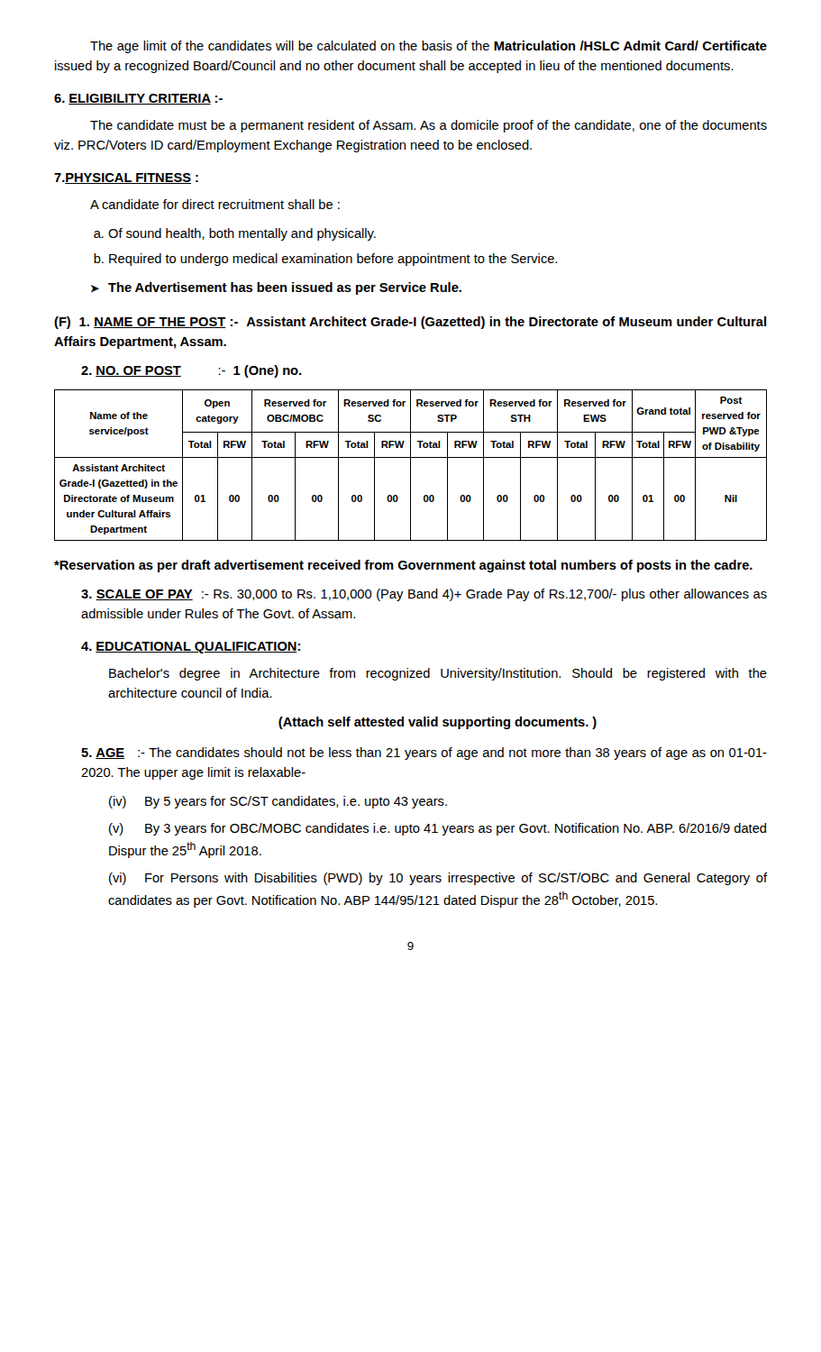The age limit of the candidates will be calculated on the basis of the Matriculation /HSLC Admit Card/ Certificate issued by a recognized Board/Council and no other document shall be accepted in lieu of the mentioned documents.
6. ELIGIBILITY CRITERIA :-
The candidate must be a permanent resident of Assam. As a domicile proof of the candidate, one of the documents viz. PRC/Voters ID card/Employment Exchange Registration need to be enclosed.
7.PHYSICAL FITNESS :
A candidate for direct recruitment shall be :
Of sound health, both mentally and physically.
Required to undergo medical examination before appointment to the Service.
The Advertisement has been issued as per Service Rule.
(F) 1. NAME OF THE POST :- Assistant Architect Grade-I (Gazetted) in the Directorate of Museum under Cultural Affairs Department, Assam.
2. NO. OF POST :- 1 (One) no.
| Name of the service/post | Open category | Reserved for OBC/MOBC | Reserved for SC | Reserved for STP | Reserved for STH | Reserved for EWS | Grand total | Post reserved for PWD &Type of Disability |
| --- | --- | --- | --- | --- | --- | --- | --- | --- |
| Total | RFW | Total | RFW | Total | RFW | Total | RFW | Total | RFW | Total | RFW | Total | RFW |
| Assistant Architect Grade-I (Gazetted) in the Directorate of Museum under Cultural Affairs Department | 01 | 00 | 00 | 00 | 00 | 00 | 00 | 00 | 00 | 00 | 00 | 00 | 01 | 00 | Nil |
*Reservation as per draft advertisement received from Government against total numbers of posts in the cadre.
3. SCALE OF PAY :- Rs. 30,000 to Rs. 1,10,000 (Pay Band 4)+ Grade Pay of Rs.12,700/- plus other allowances as admissible under Rules of The Govt. of Assam.
4. EDUCATIONAL QUALIFICATION:
Bachelor's degree in Architecture from recognized University/Institution. Should be registered with the architecture council of India.
(Attach self attested valid supporting documents. )
5. AGE :- The candidates should not be less than 21 years of age and not more than 38 years of age as on 01-01-2020. The upper age limit is relaxable-
(iv) By 5 years for SC/ST candidates, i.e. upto 43 years.
(v) By 3 years for OBC/MOBC candidates i.e. upto 41 years as per Govt. Notification No. ABP. 6/2016/9 dated Dispur the 25th April 2018.
(vi) For Persons with Disabilities (PWD) by 10 years irrespective of SC/ST/OBC and General Category of candidates as per Govt. Notification No. ABP 144/95/121 dated Dispur the 28th October, 2015.
9